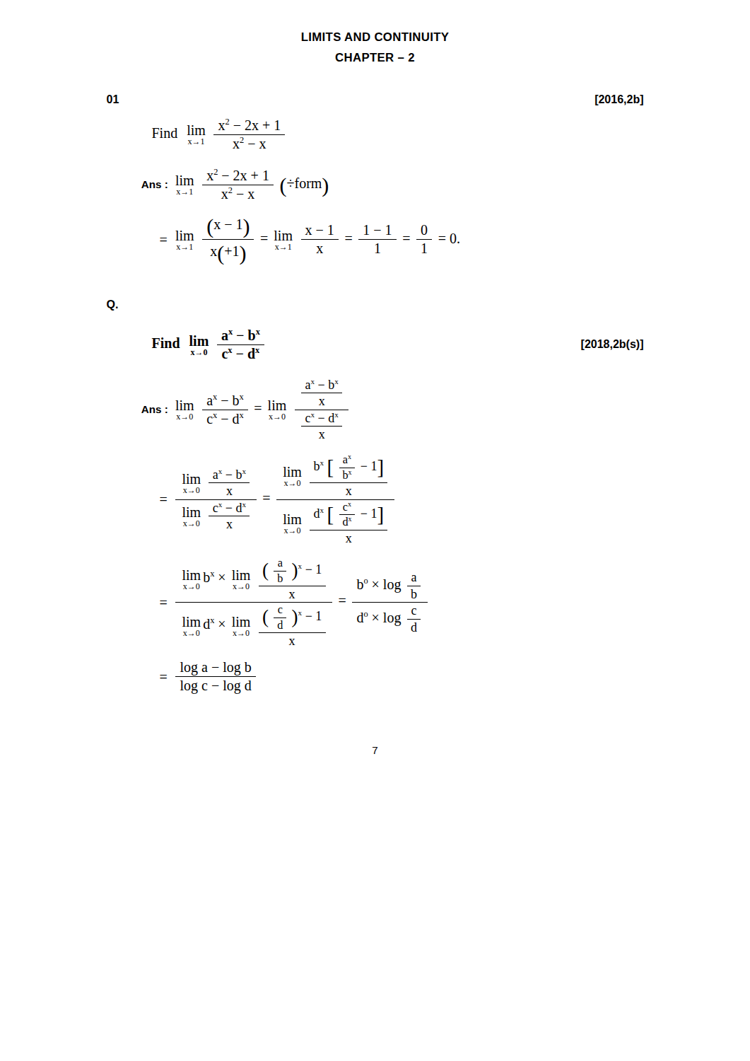LIMITS AND CONTINUITY
CHAPTER – 2
01 [2016,2b]
Find lim x→1 x2 − 2x + 1 x2 − x
| Ans : | lim x→1 x 2 − 2x + 1 x 2 − x ( ÷form ) |
| = | lim x→1 ( x − 1 ) x ( +1 ) = lim x→1 x − 1 x = 1 − 1 1 = 0 1 = 0. |
Q.
Find lim x→0 ax − bx cx − dx [2018,2b(s)]
| Ans : | lim x→0 a x − b x c x − d x = lim x→0 a x − b x x c x − d x x |
| = | lim x→0 a x − b x x lim x→0 c x − d x x = lim x→0 b x [ a x b x − 1 ] x lim x→0 d x [ c x d x − 1 ] x |
| = | lim x→0 b x × lim x→0 ( a b ) x − 1 x lim x→0 d x × lim x→0 ( c d ) x − 1 x = b o × log a b d o × log c d |
| = | log a − log b log c − log d |
7